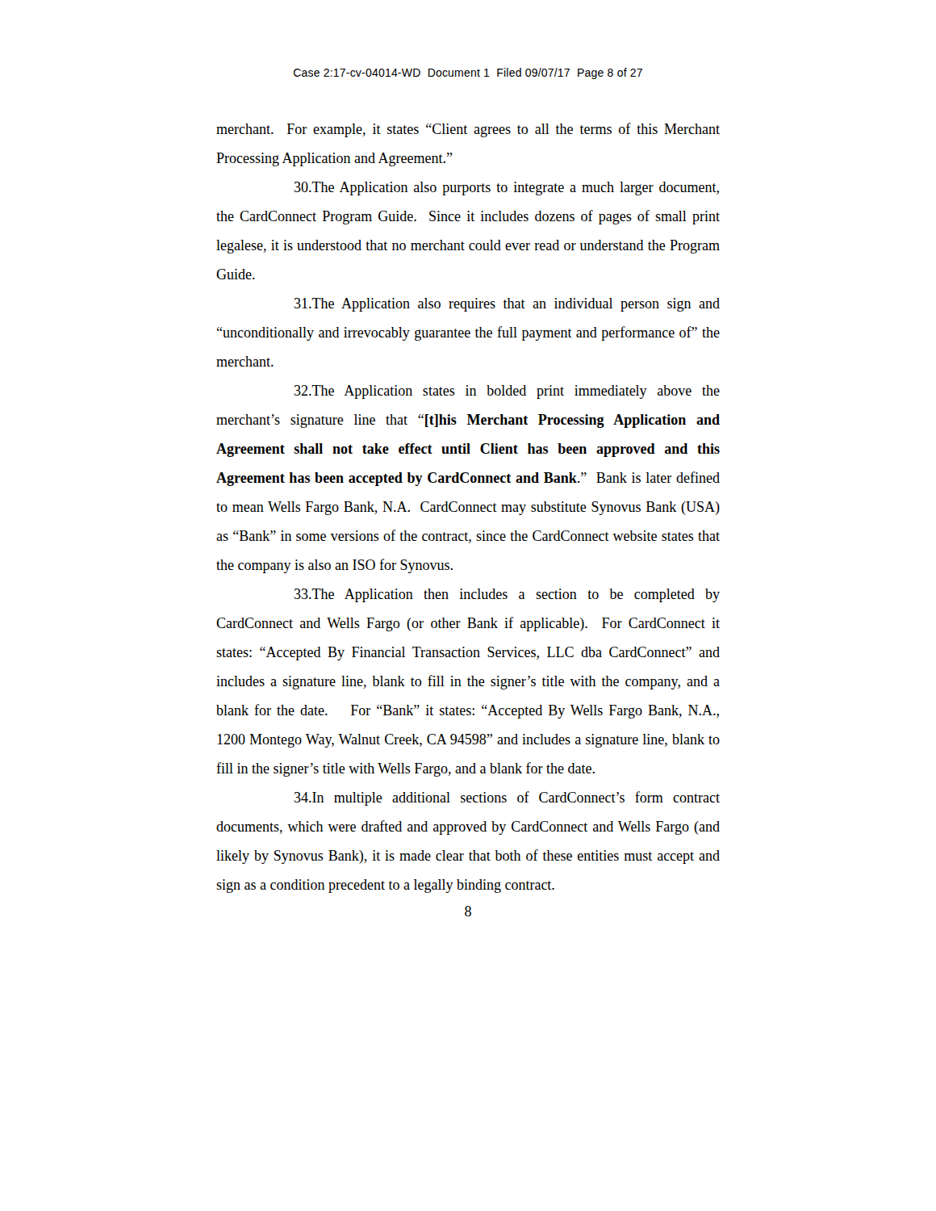Case 2:17-cv-04014-WD Document 1 Filed 09/07/17 Page 8 of 27
merchant. For example, it states “Client agrees to all the terms of this Merchant Processing Application and Agreement.”
30. The Application also purports to integrate a much larger document, the CardConnect Program Guide. Since it includes dozens of pages of small print legalese, it is understood that no merchant could ever read or understand the Program Guide.
31. The Application also requires that an individual person sign and “unconditionally and irrevocably guarantee the full payment and performance of” the merchant.
32. The Application states in bolded print immediately above the merchant’s signature line that “[t]his Merchant Processing Application and Agreement shall not take effect until Client has been approved and this Agreement has been accepted by CardConnect and Bank.” Bank is later defined to mean Wells Fargo Bank, N.A. CardConnect may substitute Synovus Bank (USA) as “Bank” in some versions of the contract, since the CardConnect website states that the company is also an ISO for Synovus.
33. The Application then includes a section to be completed by CardConnect and Wells Fargo (or other Bank if applicable). For CardConnect it states: “Accepted By Financial Transaction Services, LLC dba CardConnect” and includes a signature line, blank to fill in the signer’s title with the company, and a blank for the date. For “Bank” it states: “Accepted By Wells Fargo Bank, N.A., 1200 Montego Way, Walnut Creek, CA 94598” and includes a signature line, blank to fill in the signer’s title with Wells Fargo, and a blank for the date.
34. In multiple additional sections of CardConnect’s form contract documents, which were drafted and approved by CardConnect and Wells Fargo (and likely by Synovus Bank), it is made clear that both of these entities must accept and sign as a condition precedent to a legally binding contract.
8